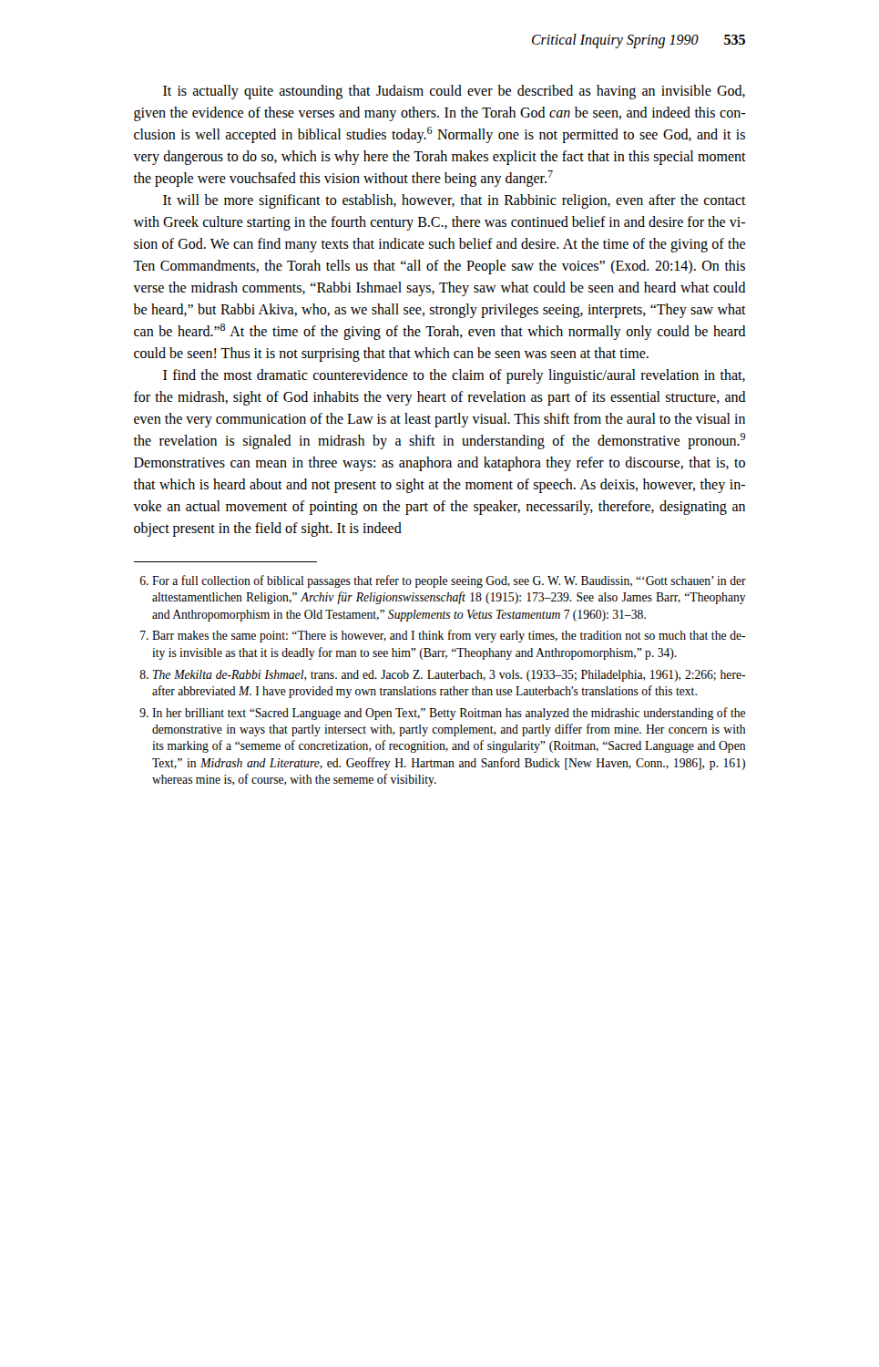Critical Inquiry Spring 1990 535
It is actually quite astounding that Judaism could ever be described as having an invisible God, given the evidence of these verses and many others. In the Torah God can be seen, and indeed this conclusion is well accepted in biblical studies today.6 Normally one is not permitted to see God, and it is very dangerous to do so, which is why here the Torah makes explicit the fact that in this special moment the people were vouchsafed this vision without there being any danger.7
It will be more significant to establish, however, that in Rabbinic religion, even after the contact with Greek culture starting in the fourth century B.C., there was continued belief in and desire for the vision of God. We can find many texts that indicate such belief and desire. At the time of the giving of the Ten Commandments, the Torah tells us that “all of the People saw the voices” (Exod. 20:14). On this verse the midrash comments, “Rabbi Ishmael says, They saw what could be seen and heard what could be heard,” but Rabbi Akiva, who, as we shall see, strongly privileges seeing, interprets, “They saw what can be heard.”8 At the time of the giving of the Torah, even that which normally only could be heard could be seen! Thus it is not surprising that that which can be seen was seen at that time.
I find the most dramatic counterevidence to the claim of purely linguistic/aural revelation in that, for the midrash, sight of God inhabits the very heart of revelation as part of its essential structure, and even the very communication of the Law is at least partly visual. This shift from the aural to the visual in the revelation is signaled in midrash by a shift in understanding of the demonstrative pronoun.9 Demonstratives can mean in three ways: as anaphora and kataphora they refer to discourse, that is, to that which is heard about and not present to sight at the moment of speech. As deixis, however, they invoke an actual movement of pointing on the part of the speaker, necessarily, therefore, designating an object present in the field of sight. It is indeed
For a full collection of biblical passages that refer to people seeing God, see G. W. W. Baudissin, “‘Gott schauen’ in der alttestamentlichen Religion,” Archiv für Religionswissenschaft 18 (1915): 173–239. See also James Barr, “Theophany and Anthropomorphism in the Old Testament,” Supplements to Vetus Testamentum 7 (1960): 31–38.
Barr makes the same point: “There is however, and I think from very early times, the tradition not so much that the deity is invisible as that it is deadly for man to see him” (Barr, “Theophany and Anthropomorphism,” p. 34).
The Mekilta de-Rabbi Ishmael, trans. and ed. Jacob Z. Lauterbach, 3 vols. (1933–35; Philadelphia, 1961), 2:266; hereafter abbreviated M. I have provided my own translations rather than use Lauterbach's translations of this text.
In her brilliant text “Sacred Language and Open Text,” Betty Roitman has analyzed the midrashic understanding of the demonstrative in ways that partly intersect with, partly complement, and partly differ from mine. Her concern is with its marking of a “sememe of concretization, of recognition, and of singularity” (Roitman, “Sacred Language and Open Text,” in Midrash and Literature, ed. Geoffrey H. Hartman and Sanford Budick [New Haven, Conn., 1986], p. 161) whereas mine is, of course, with the sememe of visibility.